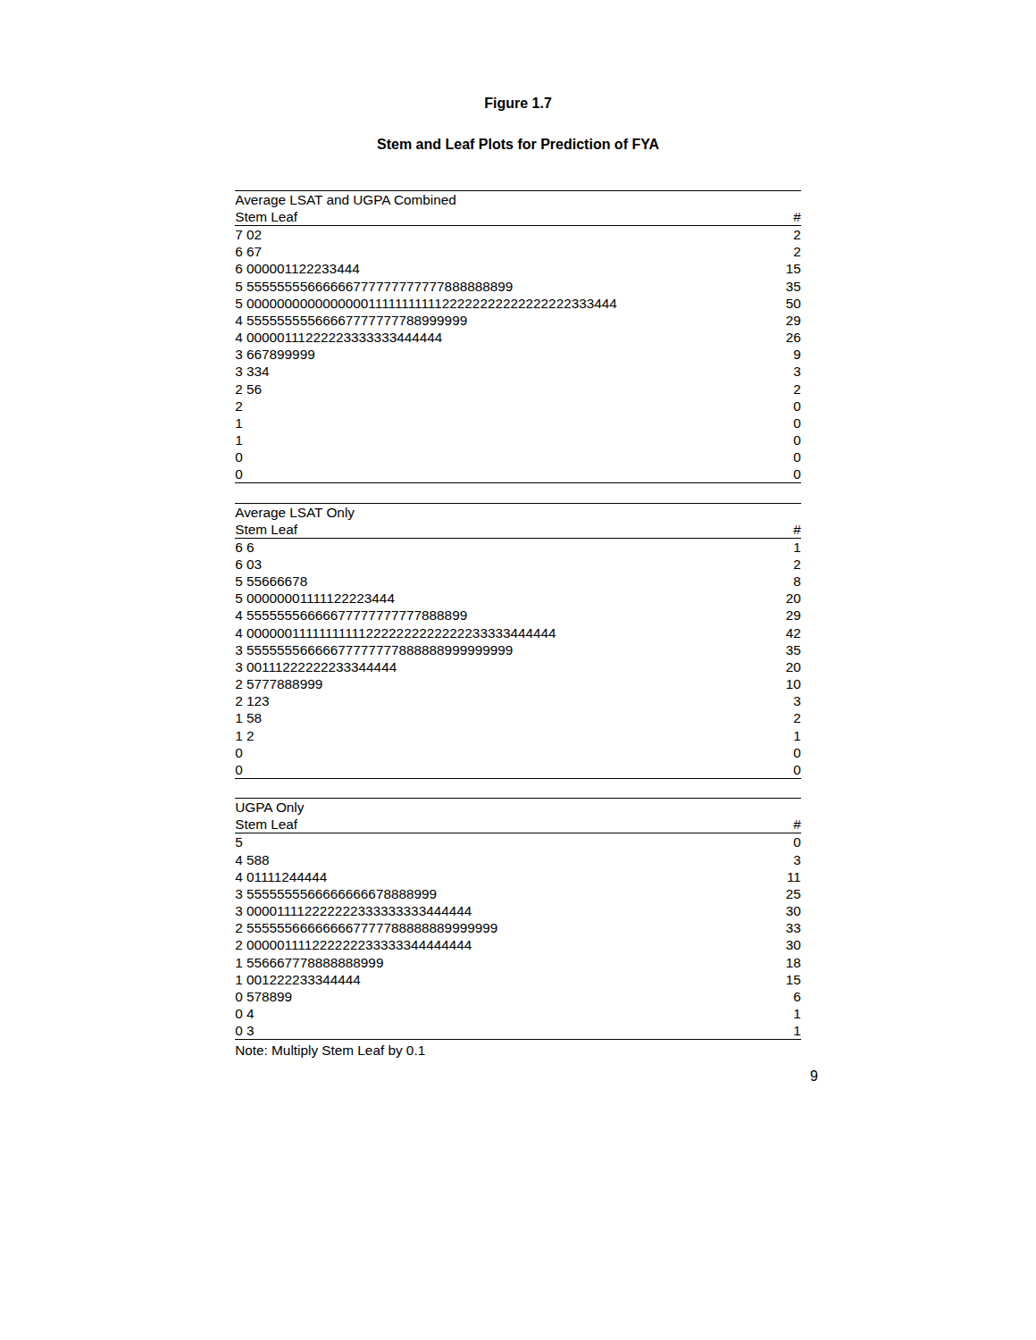Figure 1.7
Stem and Leaf Plots for Prediction of FYA
| Average LSAT and UGPA Combined | |
| Stem Leaf | # |
| 7 02 | 2 |
| 6 67 | 2 |
| 6 000001122233444 | 15 |
| 5 55555555666666777777777777888888899 | 35 |
| 5 00000000000000001111111111122222222222222222333444 | 50 |
| 4 55555555566667777777788999999 | 29 |
| 4 00000111222223333333444444 | 26 |
| 3 667899999 | 9 |
| 3 334 | 3 |
| 2 56 | 2 |
| 2 | 0 |
| 1 | 0 |
| 1 | 0 |
| 0 | 0 |
| 0 | 0 |
| Average LSAT Only | |
| Stem Leaf | # |
| 6 6 | 1 |
| 6 03 | 2 |
| 5 55666678 | 8 |
| 5 00000001111122223444 | 20 |
| 4 55555556666677777777777888899 | 29 |
| 4 000000111111111112222222222222233333444444 | 42 |
| 3 55555556666677777777888888999999999 | 35 |
| 3 00111222222233344444 | 20 |
| 2 5777888999 | 10 |
| 2 123 | 3 |
| 1 58 | 2 |
| 1 2 | 1 |
| 0 | 0 |
| 0 | 0 |
| UGPA Only | |
| Stem Leaf | # |
| 5 | 0 |
| 4 588 | 3 |
| 4 01111244444 | 11 |
| 3 5555555566666666678888999 | 25 |
| 3 000011112222222333333333444444 | 30 |
| 2 555555666666667777788888889999999 | 33 |
| 2 000001111222222233333344444444 | 30 |
| 1 556667778888888999 | 18 |
| 1 001222233344444 | 15 |
| 0 578899 | 6 |
| 0 4 | 1 |
| 0 3 | 1 |
Note: Multiply Stem Leaf by 0.1
9